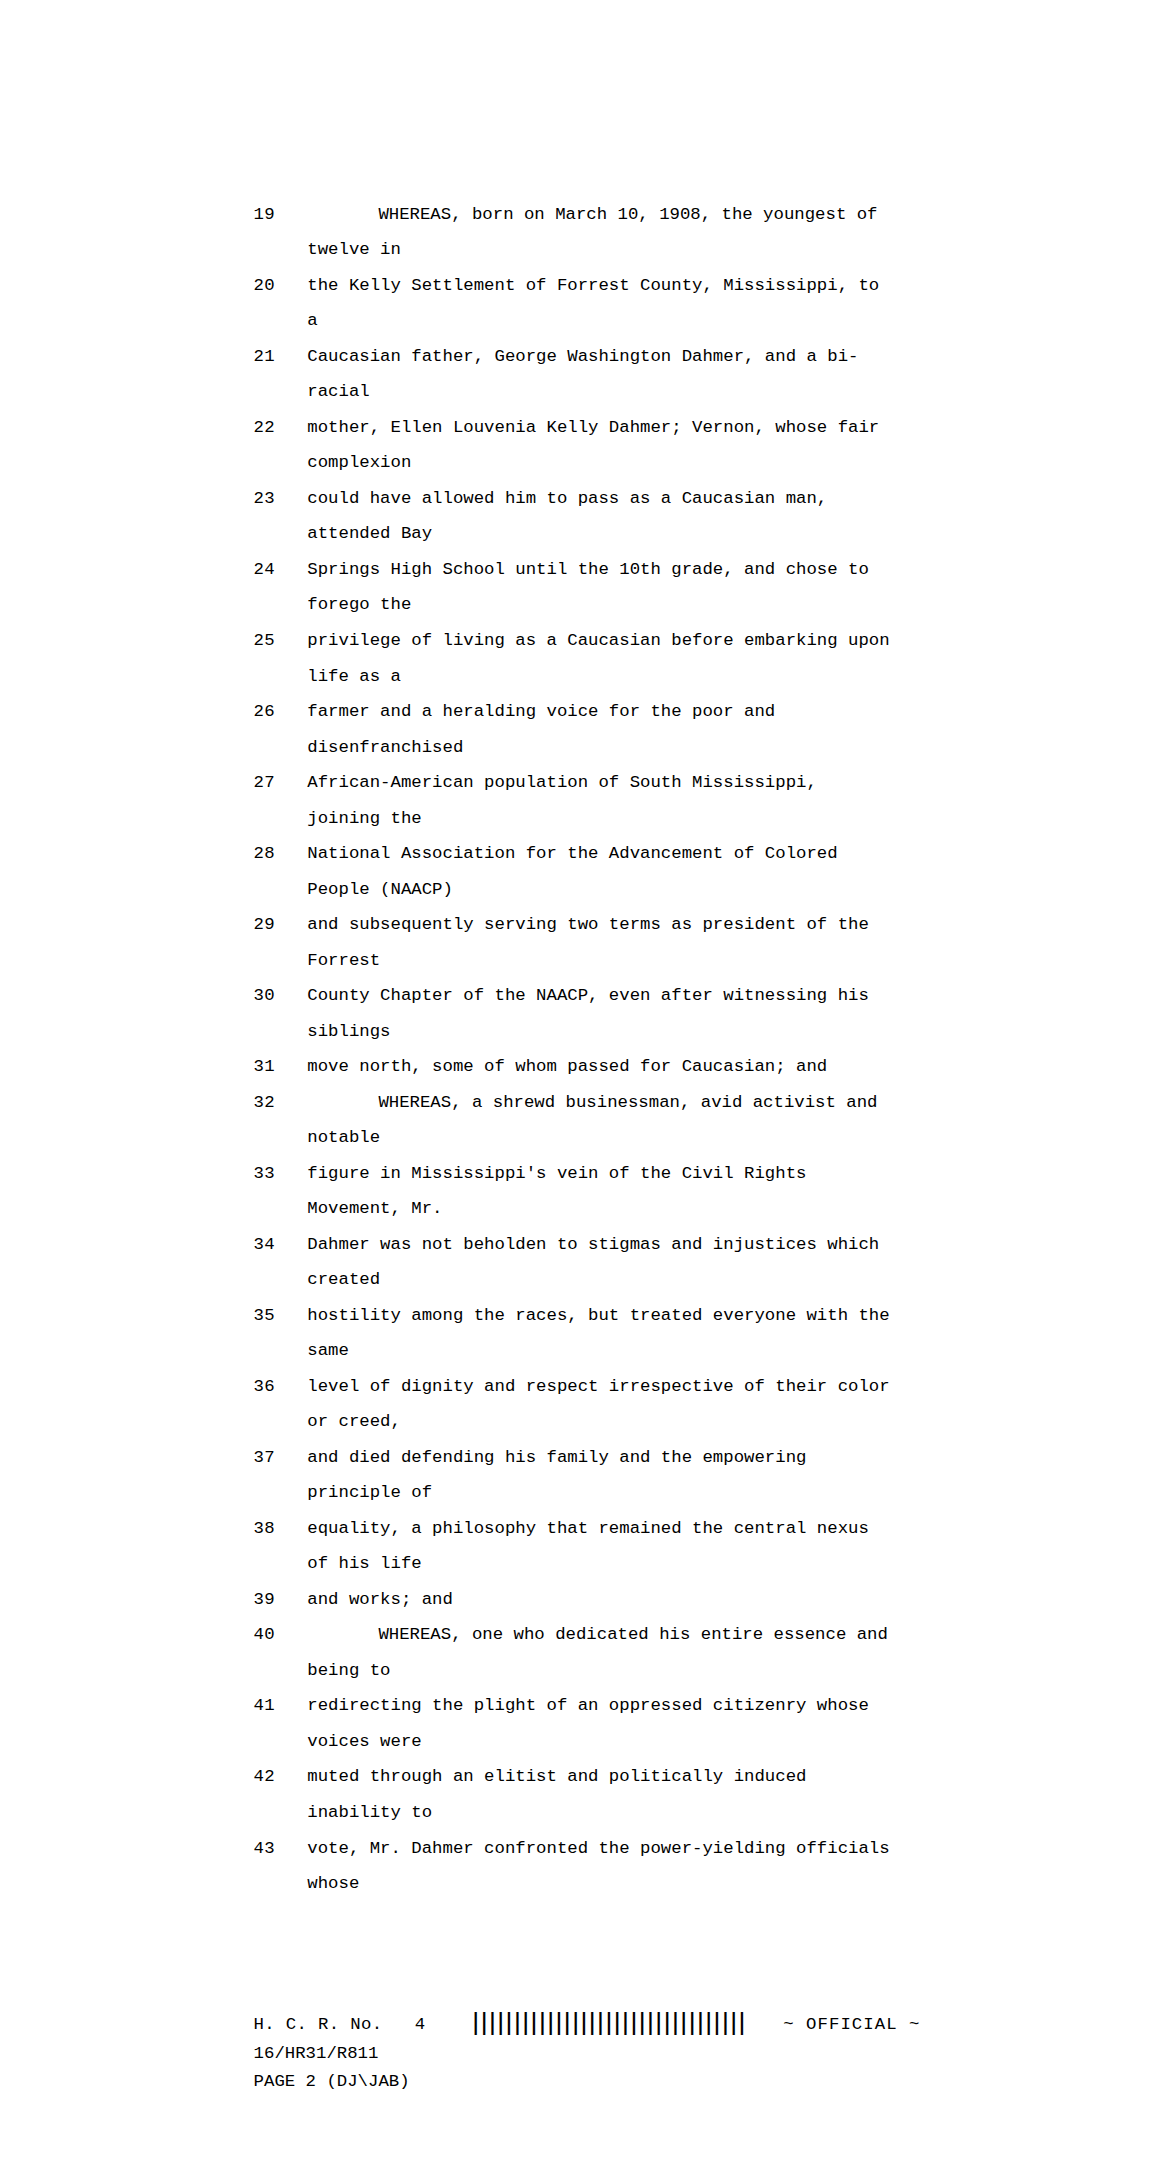19 WHEREAS, born on March 10, 1908, the youngest of twelve in
20 the Kelly Settlement of Forrest County, Mississippi, to a
21 Caucasian father, George Washington Dahmer, and a bi-racial
22 mother, Ellen Louvenia Kelly Dahmer; Vernon, whose fair complexion
23 could have allowed him to pass as a Caucasian man, attended Bay
24 Springs High School until the 10th grade, and chose to forego the
25 privilege of living as a Caucasian before embarking upon life as a
26 farmer and a heralding voice for the poor and disenfranchised
27 African-American population of South Mississippi, joining the
28 National Association for the Advancement of Colored People (NAACP)
29 and subsequently serving two terms as president of the Forrest
30 County Chapter of the NAACP, even after witnessing his siblings
31 move north, some of whom passed for Caucasian; and
32 WHEREAS, a shrewd businessman, avid activist and notable
33 figure in Mississippi's vein of the Civil Rights Movement, Mr.
34 Dahmer was not beholden to stigmas and injustices which created
35 hostility among the races, but treated everyone with the same
36 level of dignity and respect irrespective of their color or creed,
37 and died defending his family and the empowering principle of
38 equality, a philosophy that remained the central nexus of his life
39 and works; and
40 WHEREAS, one who dedicated his entire essence and being to
41 redirecting the plight of an oppressed citizenry whose voices were
42 muted through an elitist and politically induced inability to
43 vote, Mr. Dahmer confronted the power-yielding officials whose
H. C. R. No. 4 ||||||||||||||||||||||||||||||||| ~ OFFICIAL ~
16/HR31/R811
PAGE 2 (DJ\JAB)